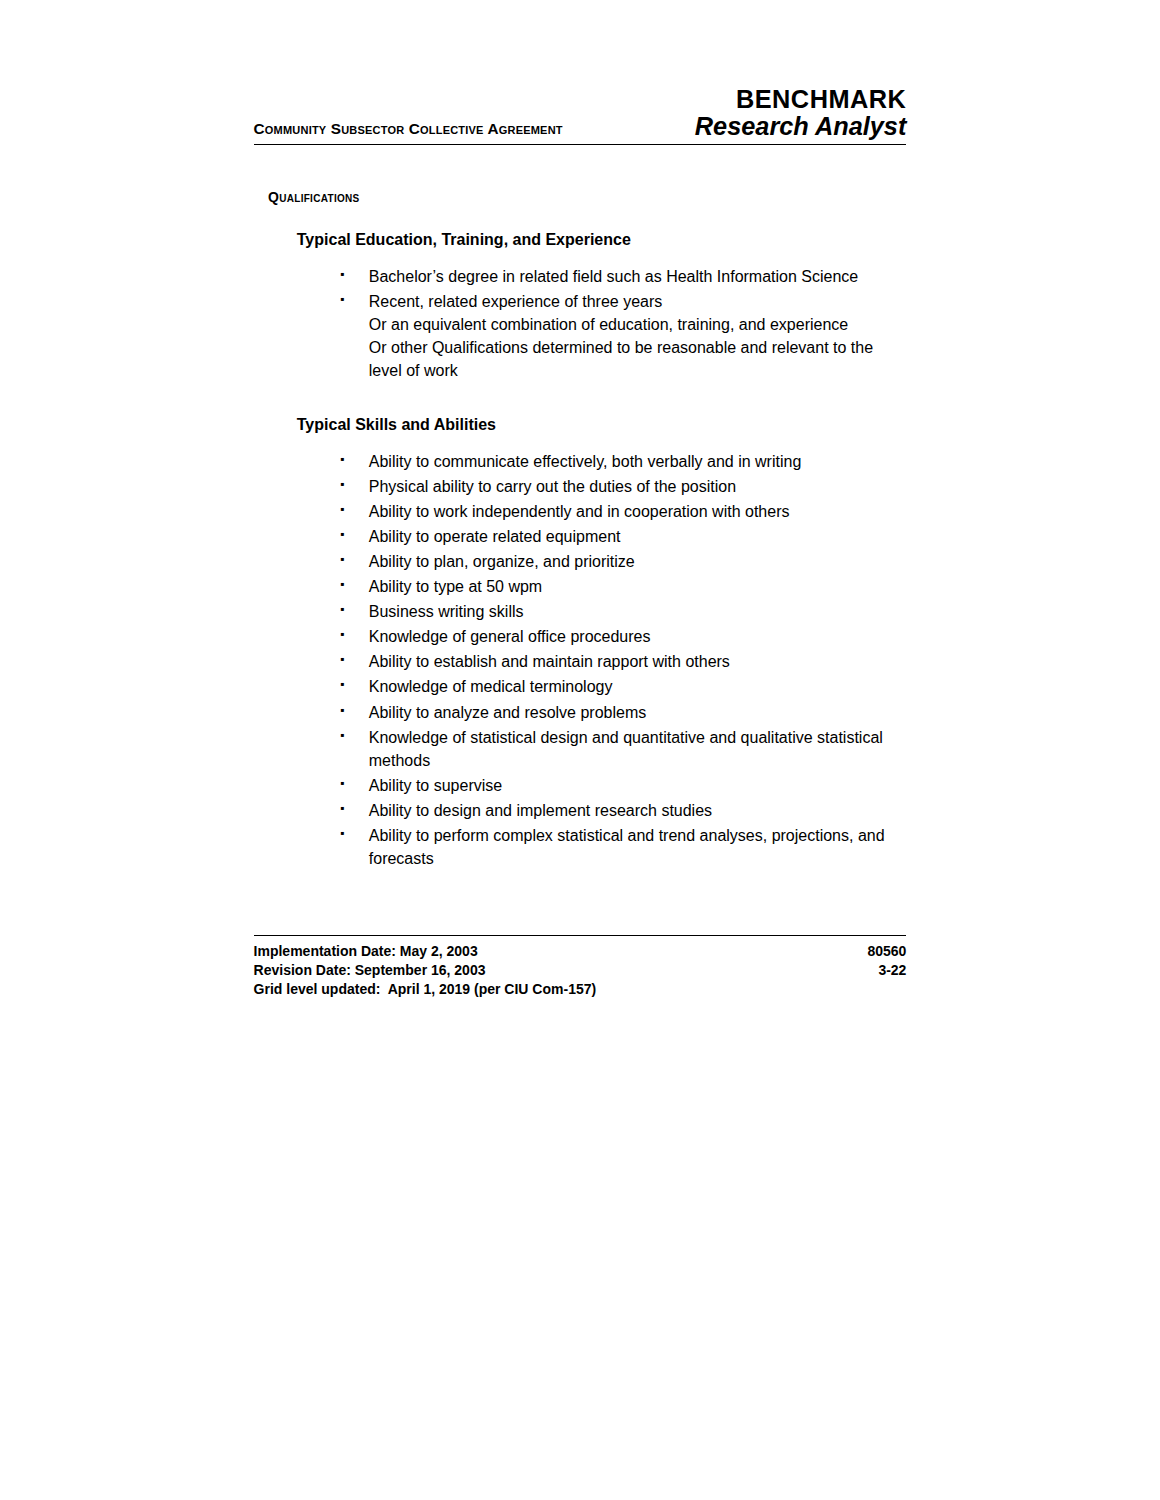Community Subsector Collective Agreement
BENCHMARK
Research Analyst
Qualifications
Typical Education, Training, and Experience
Bachelor’s degree in related field such as Health Information Science
Recent, related experience of three years Or an equivalent combination of education, training, and experience Or other Qualifications determined to be reasonable and relevant to the level of work
Typical Skills and Abilities
Ability to communicate effectively, both verbally and in writing
Physical ability to carry out the duties of the position
Ability to work independently and in cooperation with others
Ability to operate related equipment
Ability to plan, organize, and prioritize
Ability to type at 50 wpm
Business writing skills
Knowledge of general office procedures
Ability to establish and maintain rapport with others
Knowledge of medical terminology
Ability to analyze and resolve problems
Knowledge of statistical design and quantitative and qualitative statistical methods
Ability to supervise
Ability to design and implement research studies
Ability to perform complex statistical and trend analyses, projections, and forecasts
Implementation Date: May 2, 2003
Revision Date: September 16, 2003
Grid level updated: April 1, 2019 (per CIU Com-157)
80560
3-22